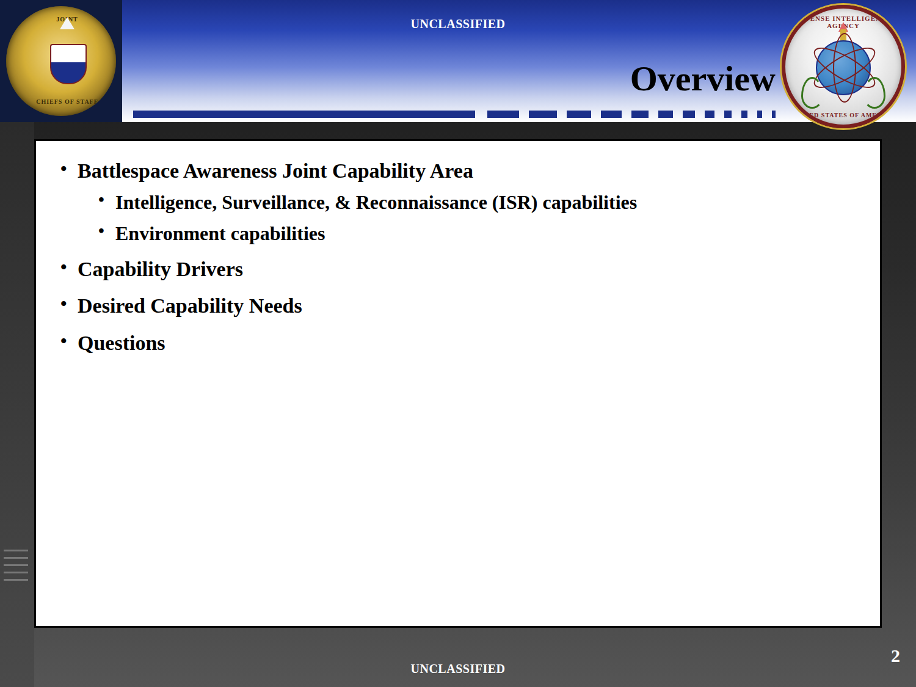UNCLASSIFIED
Overview
JOINT
CHIEFS OF STAFF
DEFENSE INTELLIGENCE AGENCY
UNITED STATES OF AMERICA
Battlespace Awareness Joint Capability Area
Intelligence, Surveillance, & Reconnaissance (ISR) capabilities
Environment capabilities
Capability Drivers
Desired Capability Needs
Questions
UNCLASSIFIED
2